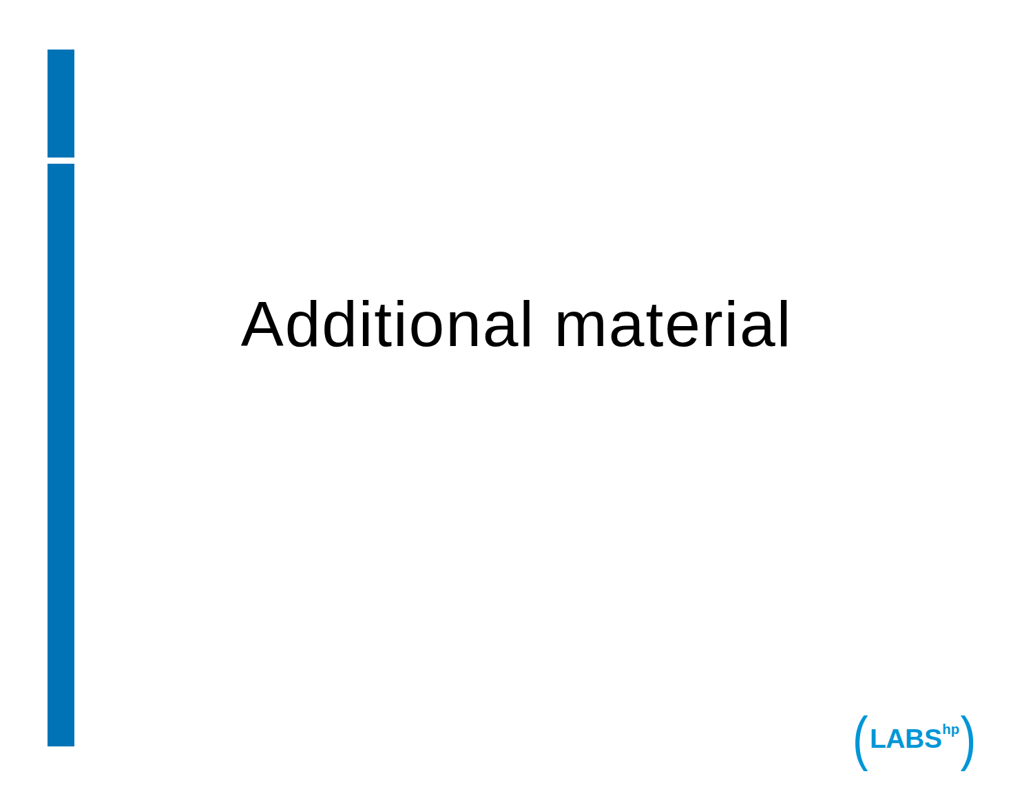Additional material
(LABS hp)